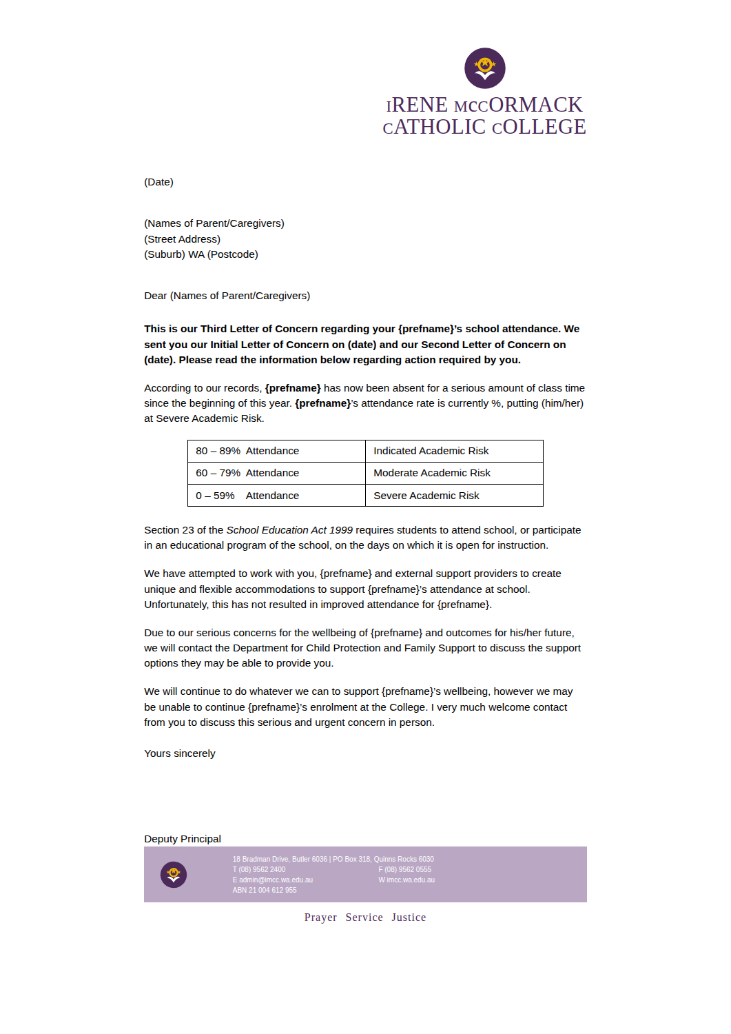IRENE McCORMACK
CATHOLIC COLLEGE
(Date)
(Names of Parent/Caregivers)
(Street Address)
(Suburb) WA (Postcode)
Dear (Names of Parent/Caregivers)
This is our Third Letter of Concern regarding your {prefname}’s school attendance. We sent you our Initial Letter of Concern on (date) and our Second Letter of Concern on (date). Please read the information below regarding action required by you.
According to our records, {prefname} has now been absent for a serious amount of class time since the beginning of this year. {prefname}’s attendance rate is currently %, putting (him/her) at Severe Academic Risk.
| 80 – 89% Attendance | Indicated Academic Risk |
| 60 – 79% Attendance | Moderate Academic Risk |
| 0 – 59% Attendance | Severe Academic Risk |
Section 23 of the School Education Act 1999 requires students to attend school, or participate in an educational program of the school, on the days on which it is open for instruction.
We have attempted to work with you, {prefname} and external support providers to create unique and flexible accommodations to support {prefname}’s attendance at school. Unfortunately, this has not resulted in improved attendance for {prefname}.
Due to our serious concerns for the wellbeing of {prefname} and outcomes for his/her future, we will contact the Department for Child Protection and Family Support to discuss the support options they may be able to provide you.
We will continue to do whatever we can to support {prefname}’s wellbeing, however we may be unable to continue {prefname}’s enrolment at the College. I very much welcome contact from you to discuss this serious and urgent concern in person.
Yours sincerely
Deputy Principal
18 Bradman Drive, Butler 6036 | PO Box 318, Quinns Rocks 6030
T (08) 9562 2400
F (08) 9562 0555
E admin@imcc.wa.edu.au
W imcc.wa.edu.au
ABN 21 004 612 955
Prayer Service Justice